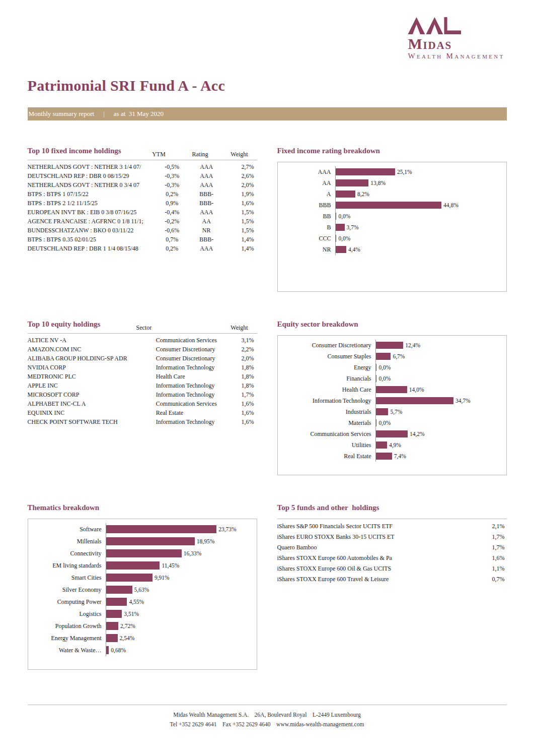Midas
Wealth Management
Patrimonial SRI Fund A - Acc
Monthly summary report | as at 31 May 2020
Top 10 fixed income holdings
YTM Rating Weight
| NETHERLANDS GOVT : NETHER 3 1/4 07/ | -0,5% | AAA | 2,7% |
| DEUTSCHLAND REP : DBR 0 08/15/29 | -0,3% | AAA | 2,6% |
| NETHERLANDS GOVT : NETHER 0 3/4 07 | -0,3% | AAA | 2,0% |
| BTPS : BTPS 1 07/15/22 | 0,2% | BBB- | 1,9% |
| BTPS : BTPS 2 1/2 11/15/25 | 0,9% | BBB- | 1,6% |
| EUROPEAN INVT BK : EIB 0 3/8 07/16/25 | -0,4% | AAA | 1,5% |
| AGENCE FRANCAISE : AGFRNC 0 1/8 11/1; | -0,2% | AA | 1,5% |
| BUNDESSCHATZANW : BKO 0 03/11/22 | -0,6% | NR | 1,5% |
| BTPS : BTPS 0.35 02/01/25 | 0,7% | BBB- | 1,4% |
| DEUTSCHLAND REP : DBR 1 1/4 08/15/48 | 0,2% | AAA | 1,4% |
Fixed income rating breakdown
AAA
25,1%
AA
13,8%
A
8,2%
BBB
44,8%
BB
0,0%
B
3,7%
CCC
0,0%
NR
4,4%
Top 10 equity holdings
Sector Weight
| ALTICE NV -A | Communication Services | 3,1% |
| AMAZON.COM INC | Consumer Discretionary | 2,2% |
| ALIBABA GROUP HOLDING-SP ADR | Consumer Discretionary | 2,0% |
| NVIDIA CORP | Information Technology | 1,8% |
| MEDTRONIC PLC | Health Care | 1,8% |
| APPLE INC | Information Technology | 1,8% |
| MICROSOFT CORP | Information Technology | 1,7% |
| ALPHABET INC-CL A | Communication Services | 1,6% |
| EQUINIX INC | Real Estate | 1,6% |
| CHECK POINT SOFTWARE TECH | Information Technology | 1,6% |
Equity sector breakdown
Consumer Discretionary
12,4%
Consumer Staples
6,7%
Energy
0,0%
Financials
0,0%
Health Care
14,0%
Information Technology
34,7%
Industrials
5,7%
Materials
0,0%
Communication Services
14,2%
Utilities
4,9%
Real Estate
7,4%
Thematics breakdown
Software
23,73%
Millenials
18,95%
Connectivity
16,33%
EM living standards
11,45%
Smart Cities
9,91%
Silver Economy
5,63%
Computing Power
4,55%
Logistics
3,51%
Population Growth
2,72%
Energy Management
2,54%
Water & Waste…
0,68%
Top 5 funds and other holdings
| iShares S&P 500 Financials Sector UCITS ETF | 2,1% |
| iShares EURO STOXX Banks 30-15 UCITS ET | 1,7% |
| Quaero Bamboo | 1,7% |
| iShares STOXX Europe 600 Automobiles & Pa | 1,6% |
| iShares STOXX Europe 600 Oil & Gas UCITS | 1,1% |
| iShares STOXX Europe 600 Travel & Leisure | 0,7% |
Midas Wealth Management S.A. 26A, Boulevard Royal L-2449 Luxembourg
Tel +352 2629 4641 Fax +352 2629 4640 www.midas-wealth-management.com